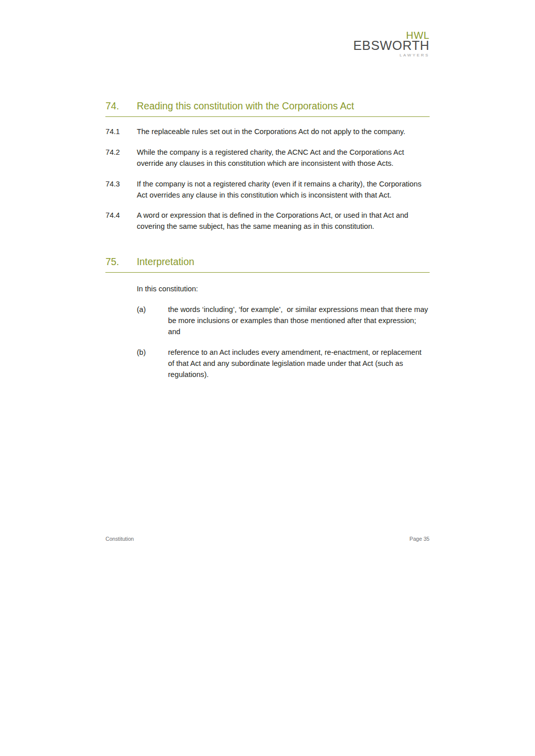HWL
EBSWORTH
LAWYERS
74. Reading this constitution with the Corporations Act
74.1
The replaceable rules set out in the Corporations Act do not apply to the company.
74.2
While the company is a registered charity, the ACNC Act and the Corporations Act override any clauses in this constitution which are inconsistent with those Acts.
74.3
If the company is not a registered charity (even if it remains a charity), the Corporations Act overrides any clause in this constitution which is inconsistent with that Act.
74.4
A word or expression that is defined in the Corporations Act, or used in that Act and covering the same subject, has the same meaning as in this constitution.
75. Interpretation
In this constitution:
(a) the words ‘including’, ‘for example’, or similar expressions mean that there may be more inclusions or examples than those mentioned after that expression; and
(b) reference to an Act includes every amendment, re-enactment, or replacement of that Act and any subordinate legislation made under that Act (such as regulations).
Constitution Page 35